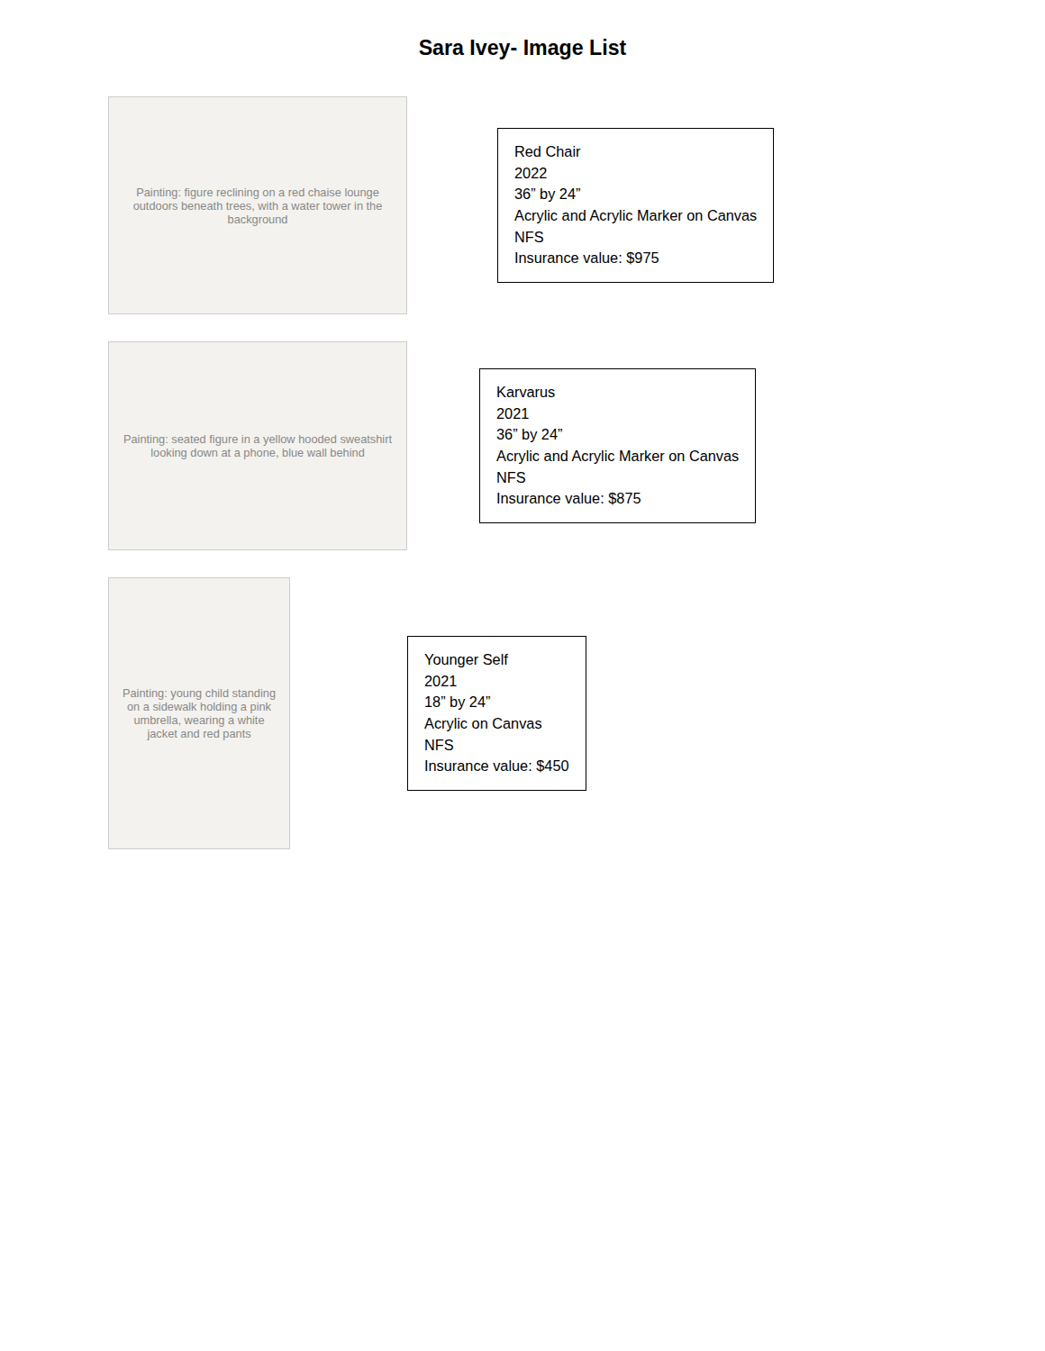Sara Ivey- Image List
Painting: figure reclining on a red chaise lounge outdoors beneath trees, with a water tower in the background
Red Chair
2022
36” by 24”
Acrylic and Acrylic Marker on Canvas
NFS
Insurance value: $975
Painting: seated figure in a yellow hooded sweatshirt looking down at a phone, blue wall behind
Karvarus
2021
36” by 24”
Acrylic and Acrylic Marker on Canvas
NFS
Insurance value: $875
Painting: young child standing on a sidewalk holding a pink umbrella, wearing a white jacket and red pants
Younger Self
2021
18” by 24”
Acrylic on Canvas
NFS
Insurance value: $450